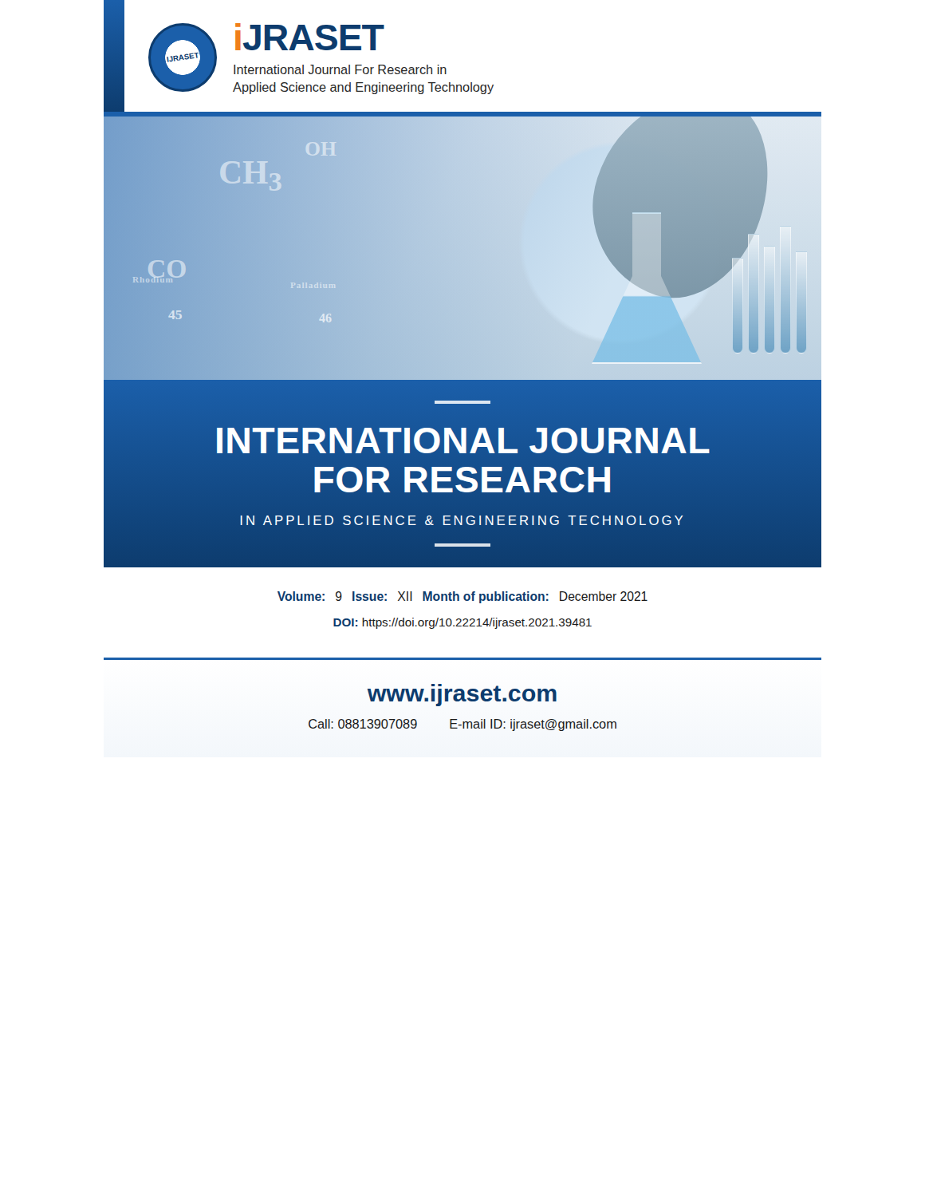IJRASET
i JRASET
International Journal For Research in
Applied Science and Engineering Technology
CH3 OH CO Rhodium 45 Palladium 46
INTERNATIONAL JOURNAL
FOR RESEARCH
In Applied Science & Engineering Technology
Volume:
9
Issue:
XII
Month of publication:
December 2021
DOI: https://doi.org/10.22214/ijraset.2021.39481
www.ijraset.com
Call: 08813907089 E-mail ID: ijraset@gmail.com